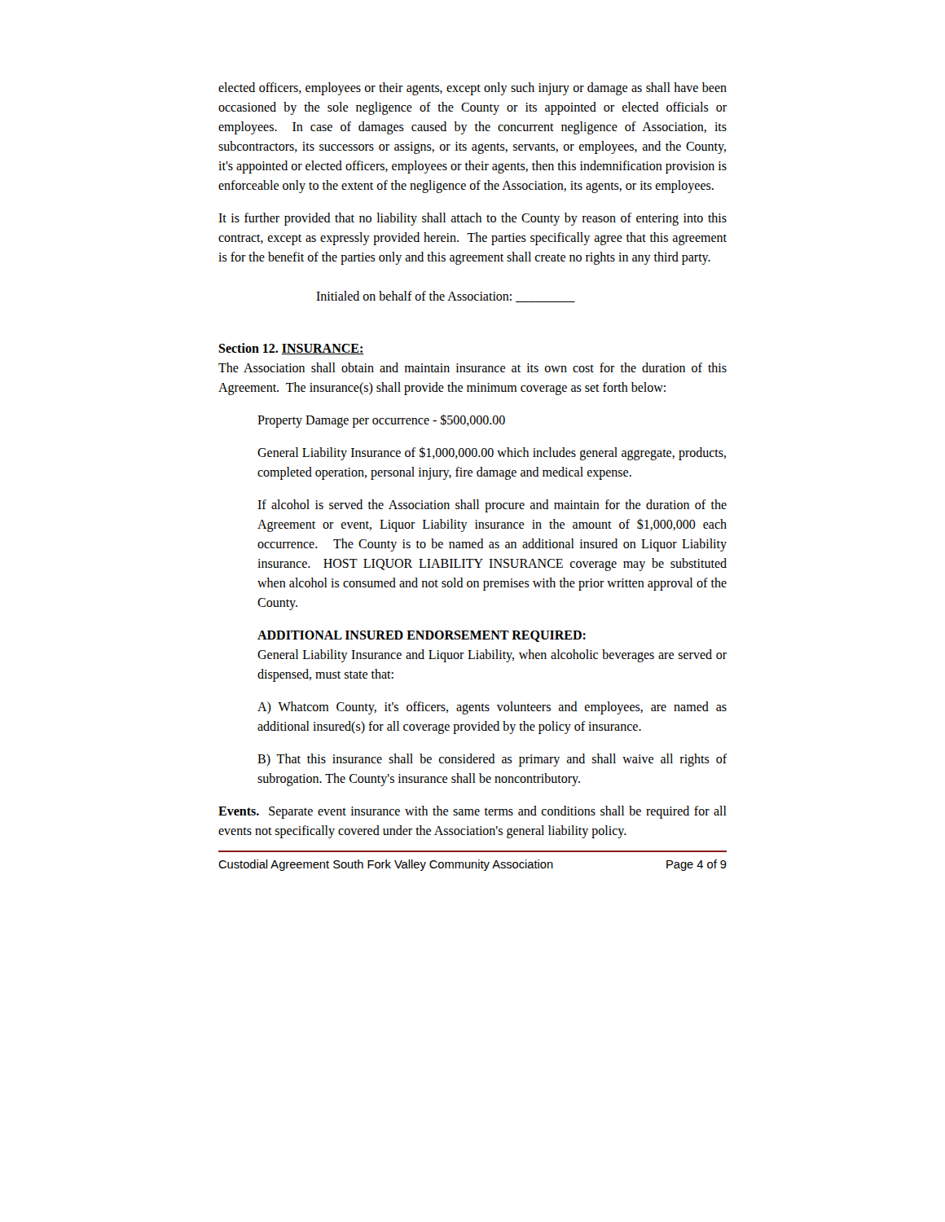elected officers, employees or their agents, except only such injury or damage as shall have been occasioned by the sole negligence of the County or its appointed or elected officials or employees. In case of damages caused by the concurrent negligence of Association, its subcontractors, its successors or assigns, or its agents, servants, or employees, and the County, it's appointed or elected officers, employees or their agents, then this indemnification provision is enforceable only to the extent of the negligence of the Association, its agents, or its employees.
It is further provided that no liability shall attach to the County by reason of entering into this contract, except as expressly provided herein. The parties specifically agree that this agreement is for the benefit of the parties only and this agreement shall create no rights in any third party.
Initialed on behalf of the Association: _________
Section 12. INSURANCE:
The Association shall obtain and maintain insurance at its own cost for the duration of this Agreement. The insurance(s) shall provide the minimum coverage as set forth below:
Property Damage per occurrence - $500,000.00
General Liability Insurance of $1,000,000.00 which includes general aggregate, products, completed operation, personal injury, fire damage and medical expense.
If alcohol is served the Association shall procure and maintain for the duration of the Agreement or event, Liquor Liability insurance in the amount of $1,000,000 each occurrence. The County is to be named as an additional insured on Liquor Liability insurance. HOST LIQUOR LIABILITY INSURANCE coverage may be substituted when alcohol is consumed and not sold on premises with the prior written approval of the County.
ADDITIONAL INSURED ENDORSEMENT REQUIRED:
General Liability Insurance and Liquor Liability, when alcoholic beverages are served or dispensed, must state that:
A) Whatcom County, it's officers, agents volunteers and employees, are named as additional insured(s) for all coverage provided by the policy of insurance.
B) That this insurance shall be considered as primary and shall waive all rights of subrogation. The County's insurance shall be noncontributory.
Events. Separate event insurance with the same terms and conditions shall be required for all events not specifically covered under the Association's general liability policy.
Custodial Agreement South Fork Valley Community Association Page 4 of 9